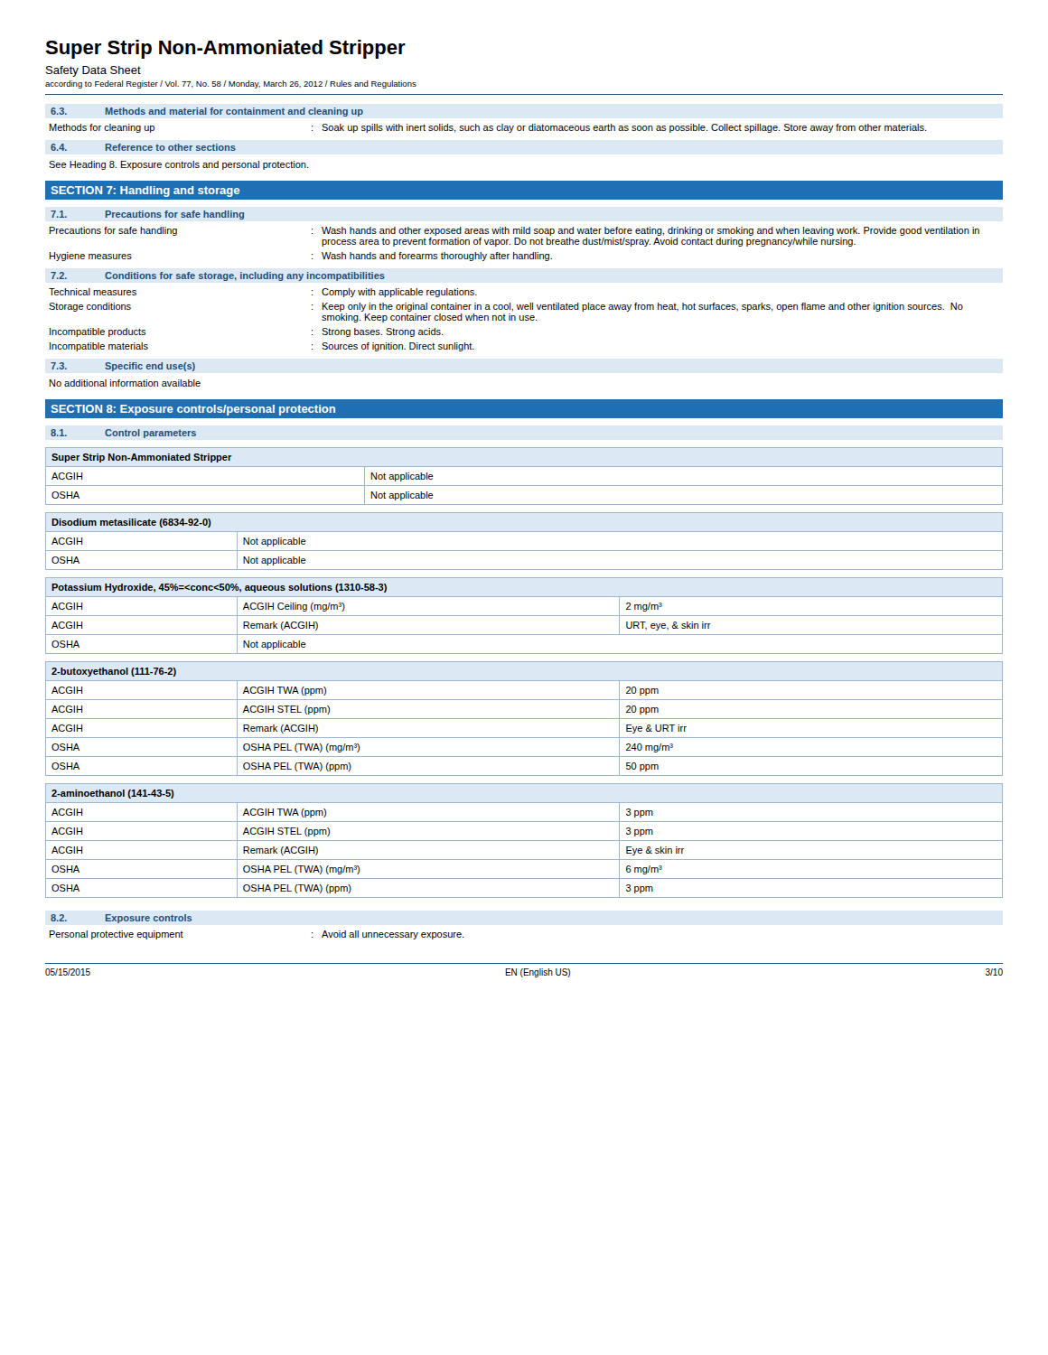Super Strip Non-Ammoniated Stripper
Safety Data Sheet
according to Federal Register / Vol. 77, No. 58 / Monday, March 26, 2012 / Rules and Regulations
6.3. Methods and material for containment and cleaning up
Methods for cleaning up
:
Soak up spills with inert solids, such as clay or diatomaceous earth as soon as possible. Collect spillage. Store away from other materials.
6.4. Reference to other sections
See Heading 8. Exposure controls and personal protection.
SECTION 7: Handling and storage
7.1. Precautions for safe handling
Precautions for safe handling
:
Wash hands and other exposed areas with mild soap and water before eating, drinking or smoking and when leaving work. Provide good ventilation in process area to prevent formation of vapor. Do not breathe dust/mist/spray. Avoid contact during pregnancy/while nursing.
Hygiene measures
:
Wash hands and forearms thoroughly after handling.
7.2. Conditions for safe storage, including any incompatibilities
Technical measures
:
Comply with applicable regulations.
Storage conditions
:
Keep only in the original container in a cool, well ventilated place away from heat, hot surfaces, sparks, open flame and other ignition sources. No smoking. Keep container closed when not in use.
Incompatible products
:
Strong bases. Strong acids.
Incompatible materials
:
Sources of ignition. Direct sunlight.
7.3. Specific end use(s)
No additional information available
SECTION 8: Exposure controls/personal protection
8.1. Control parameters
| Super Strip Non-Ammoniated Stripper |
| --- |
| ACGIH | Not applicable |
| OSHA | Not applicable |
| Disodium metasilicate (6834-92-0) |
| --- |
| ACGIH | Not applicable |
| OSHA | Not applicable |
| Potassium Hydroxide, 45%=<conc<50%, aqueous solutions (1310-58-3) |
| --- |
| ACGIH | ACGIH Ceiling (mg/m³) | 2 mg/m³ |
| ACGIH | Remark (ACGIH) | URT, eye, & skin irr |
| OSHA | Not applicable |
| 2-butoxyethanol (111-76-2) |
| --- |
| ACGIH | ACGIH TWA (ppm) | 20 ppm |
| ACGIH | ACGIH STEL (ppm) | 20 ppm |
| ACGIH | Remark (ACGIH) | Eye & URT irr |
| OSHA | OSHA PEL (TWA) (mg/m³) | 240 mg/m³ |
| OSHA | OSHA PEL (TWA) (ppm) | 50 ppm |
| 2-aminoethanol (141-43-5) |
| --- |
| ACGIH | ACGIH TWA (ppm) | 3 ppm |
| ACGIH | ACGIH STEL (ppm) | 3 ppm |
| ACGIH | Remark (ACGIH) | Eye & skin irr |
| OSHA | OSHA PEL (TWA) (mg/m³) | 6 mg/m³ |
| OSHA | OSHA PEL (TWA) (ppm) | 3 ppm |
8.2. Exposure controls
Personal protective equipment
:
Avoid all unnecessary exposure.
05/15/2015
EN (English US)
3/10